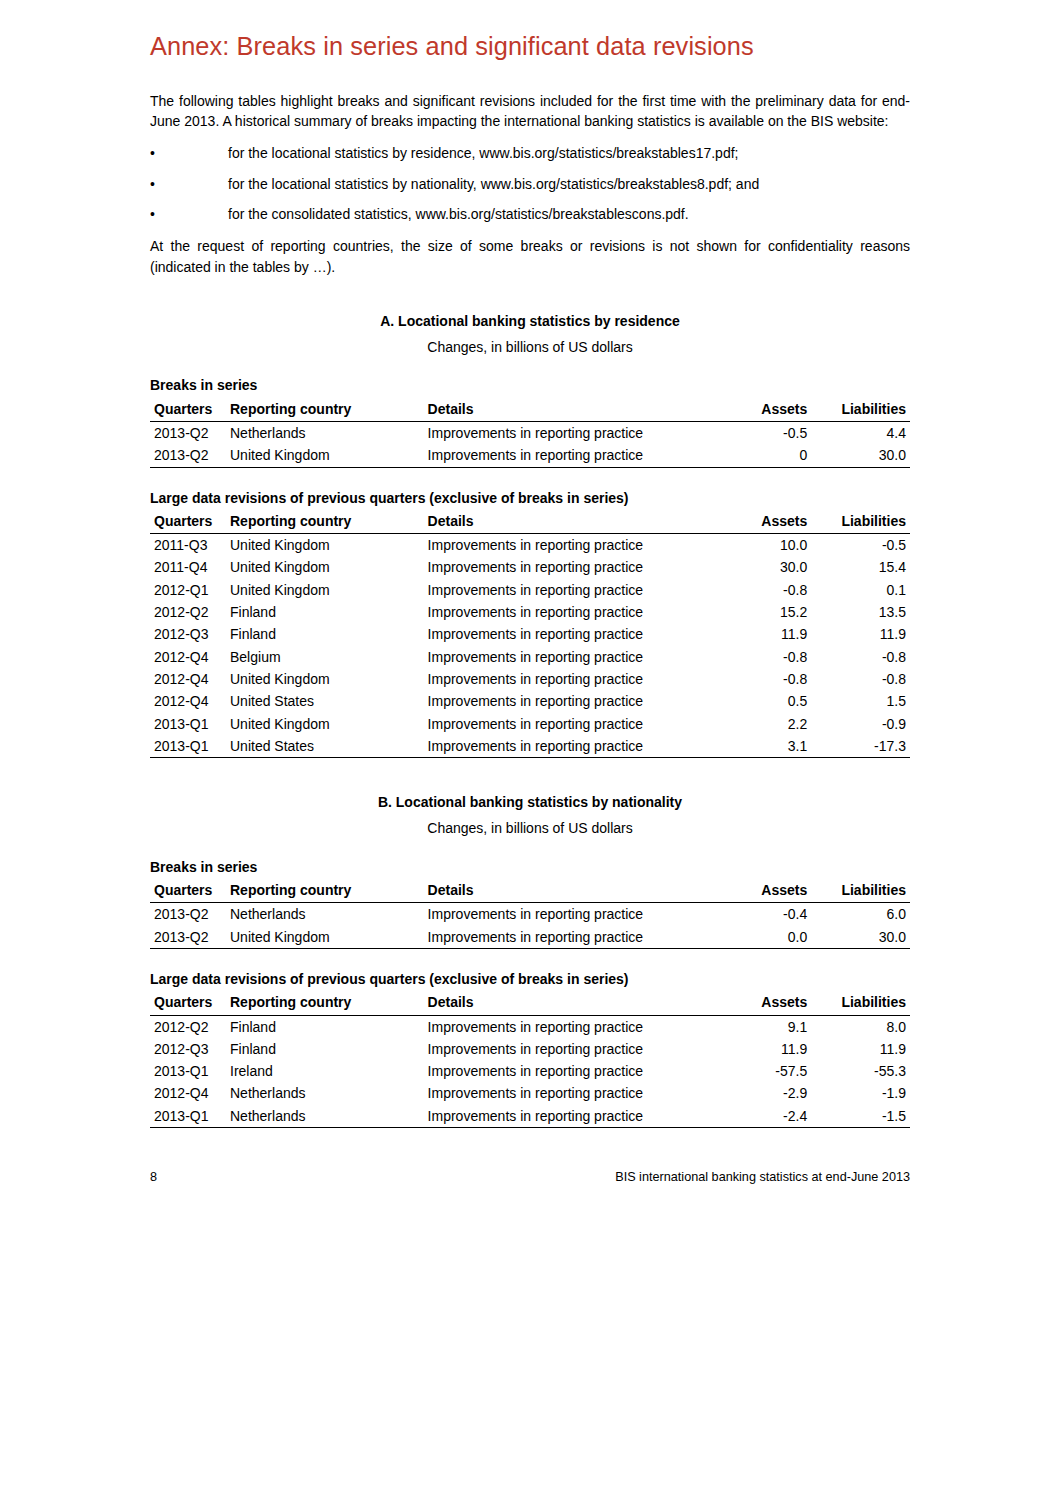Annex: Breaks in series and significant data revisions
The following tables highlight breaks and significant revisions included for the first time with the preliminary data for end-June 2013. A historical summary of breaks impacting the international banking statistics is available on the BIS website:
for the locational statistics by residence, www.bis.org/statistics/breakstables17.pdf;
for the locational statistics by nationality, www.bis.org/statistics/breakstables8.pdf; and
for the consolidated statistics, www.bis.org/statistics/breakstablescons.pdf.
At the request of reporting countries, the size of some breaks or revisions is not shown for confidentiality reasons (indicated in the tables by …).
A. Locational banking statistics by residence
Changes, in billions of US dollars
Breaks in series
| Quarters | Reporting country | Details | Assets | Liabilities |
| --- | --- | --- | --- | --- |
| 2013-Q2 | Netherlands | Improvements in reporting practice | -0.5 | 4.4 |
| 2013-Q2 | United Kingdom | Improvements in reporting practice | 0 | 30.0 |
Large data revisions of previous quarters (exclusive of breaks in series)
| Quarters | Reporting country | Details | Assets | Liabilities |
| --- | --- | --- | --- | --- |
| 2011-Q3 | United Kingdom | Improvements in reporting practice | 10.0 | -0.5 |
| 2011-Q4 | United Kingdom | Improvements in reporting practice | 30.0 | 15.4 |
| 2012-Q1 | United Kingdom | Improvements in reporting practice | -0.8 | 0.1 |
| 2012-Q2 | Finland | Improvements in reporting practice | 15.2 | 13.5 |
| 2012-Q3 | Finland | Improvements in reporting practice | 11.9 | 11.9 |
| 2012-Q4 | Belgium | Improvements in reporting practice | -0.8 | -0.8 |
| 2012-Q4 | United Kingdom | Improvements in reporting practice | -0.8 | -0.8 |
| 2012-Q4 | United States | Improvements in reporting practice | 0.5 | 1.5 |
| 2013-Q1 | United Kingdom | Improvements in reporting practice | 2.2 | -0.9 |
| 2013-Q1 | United States | Improvements in reporting practice | 3.1 | -17.3 |
B. Locational banking statistics by nationality
Changes, in billions of US dollars
Breaks in series
| Quarters | Reporting country | Details | Assets | Liabilities |
| --- | --- | --- | --- | --- |
| 2013-Q2 | Netherlands | Improvements in reporting practice | -0.4 | 6.0 |
| 2013-Q2 | United Kingdom | Improvements in reporting practice | 0.0 | 30.0 |
Large data revisions of previous quarters (exclusive of breaks in series)
| Quarters | Reporting country | Details | Assets | Liabilities |
| --- | --- | --- | --- | --- |
| 2012-Q2 | Finland | Improvements in reporting practice | 9.1 | 8.0 |
| 2012-Q3 | Finland | Improvements in reporting practice | 11.9 | 11.9 |
| 2013-Q1 | Ireland | Improvements in reporting practice | -57.5 | -55.3 |
| 2012-Q4 | Netherlands | Improvements in reporting practice | -2.9 | -1.9 |
| 2013-Q1 | Netherlands | Improvements in reporting practice | -2.4 | -1.5 |
8
BIS international banking statistics at end-June 2013